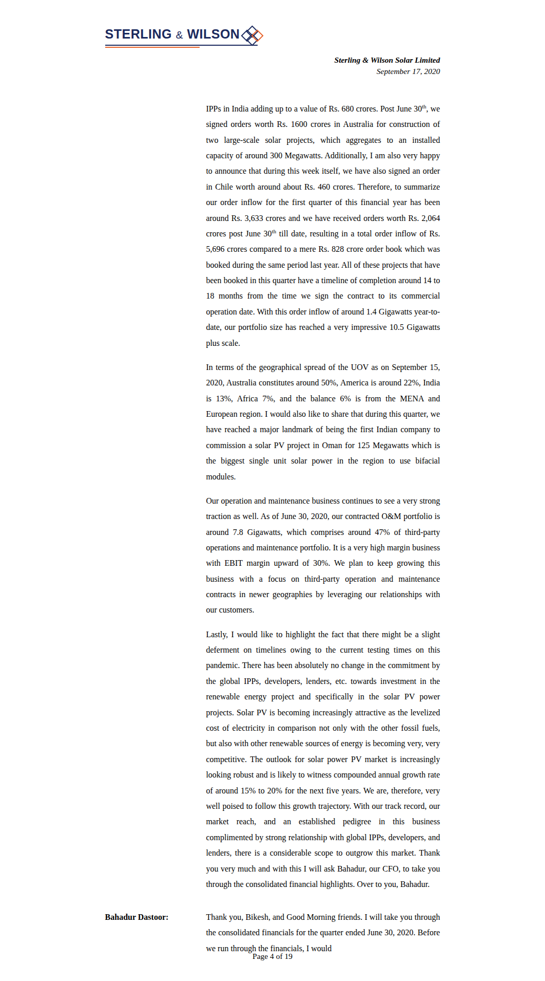STERLING & WILSON
Sterling & Wilson Solar Limited
September 17, 2020
IPPs in India adding up to a value of Rs. 680 crores. Post June 30th, we signed orders worth Rs. 1600 crores in Australia for construction of two large-scale solar projects, which aggregates to an installed capacity of around 300 Megawatts. Additionally, I am also very happy to announce that during this week itself, we have also signed an order in Chile worth around about Rs. 460 crores. Therefore, to summarize our order inflow for the first quarter of this financial year has been around Rs. 3,633 crores and we have received orders worth Rs. 2,064 crores post June 30th till date, resulting in a total order inflow of Rs. 5,696 crores compared to a mere Rs. 828 crore order book which was booked during the same period last year. All of these projects that have been booked in this quarter have a timeline of completion around 14 to 18 months from the time we sign the contract to its commercial operation date. With this order inflow of around 1.4 Gigawatts year-to-date, our portfolio size has reached a very impressive 10.5 Gigawatts plus scale.
In terms of the geographical spread of the UOV as on September 15, 2020, Australia constitutes around 50%, America is around 22%, India is 13%, Africa 7%, and the balance 6% is from the MENA and European region. I would also like to share that during this quarter, we have reached a major landmark of being the first Indian company to commission a solar PV project in Oman for 125 Megawatts which is the biggest single unit solar power in the region to use bifacial modules.
Our operation and maintenance business continues to see a very strong traction as well. As of June 30, 2020, our contracted O&M portfolio is around 7.8 Gigawatts, which comprises around 47% of third-party operations and maintenance portfolio. It is a very high margin business with EBIT margin upward of 30%. We plan to keep growing this business with a focus on third-party operation and maintenance contracts in newer geographies by leveraging our relationships with our customers.
Lastly, I would like to highlight the fact that there might be a slight deferment on timelines owing to the current testing times on this pandemic. There has been absolutely no change in the commitment by the global IPPs, developers, lenders, etc. towards investment in the renewable energy project and specifically in the solar PV power projects. Solar PV is becoming increasingly attractive as the levelized cost of electricity in comparison not only with the other fossil fuels, but also with other renewable sources of energy is becoming very, very competitive. The outlook for solar power PV market is increasingly looking robust and is likely to witness compounded annual growth rate of around 15% to 20% for the next five years. We are, therefore, very well poised to follow this growth trajectory. With our track record, our market reach, and an established pedigree in this business complimented by strong relationship with global IPPs, developers, and lenders, there is a considerable scope to outgrow this market. Thank you very much and with this I will ask Bahadur, our CFO, to take you through the consolidated financial highlights. Over to you, Bahadur.
Bahadur Dastoor:
Thank you, Bikesh, and Good Morning friends. I will take you through the consolidated financials for the quarter ended June 30, 2020. Before we run through the financials, I would
Page 4 of 19